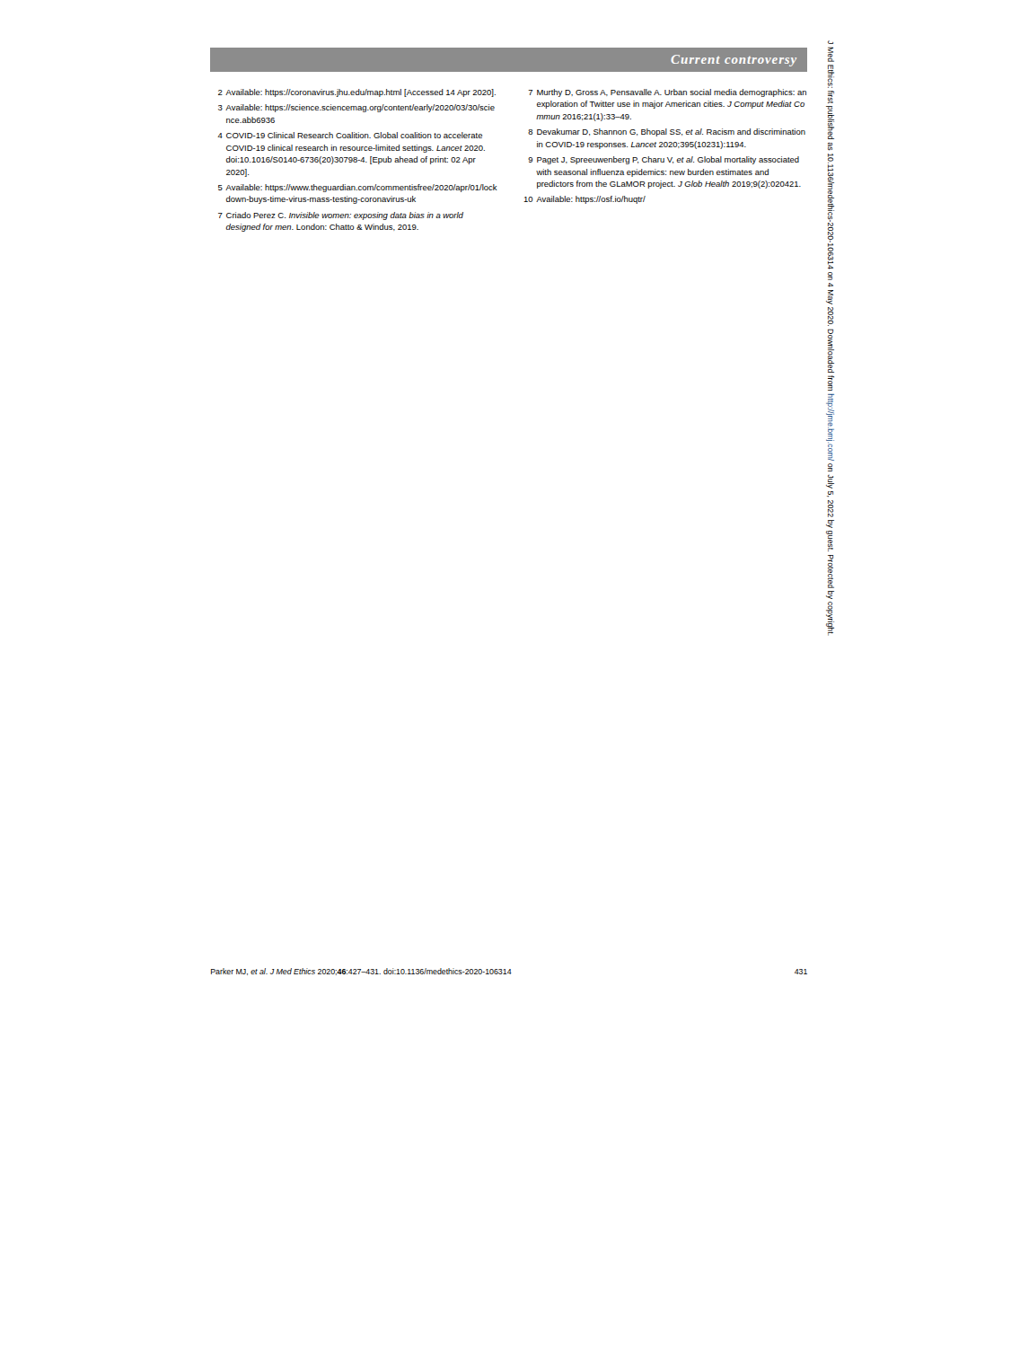Current controversy
2 Available: https://coronavirus.jhu.edu/map.html [Accessed 14 Apr 2020].
3 Available: https://science.sciencemag.org/content/early/2020/03/30/science.abb6936
4 COVID-19 Clinical Research Coalition. Global coalition to accelerate COVID-19 clinical research in resource-limited settings. Lancet 2020. doi:10.1016/S0140-6736(20)30798-4. [Epub ahead of print: 02 Apr 2020].
5 Available: https://www.theguardian.com/commentisfree/2020/apr/01/lockdown-buys-time-virus-mass-testing-coronavirus-uk
7 Criado Perez C. Invisible women: exposing data bias in a world designed for men. London: Chatto & Windus, 2019.
7 Murthy D, Gross A, Pensavalle A. Urban social media demographics: an exploration of Twitter use in major American cities. J Comput Mediat Commun 2016;21(1):33–49.
8 Devakumar D, Shannon G, Bhopal SS, et al. Racism and discrimination in COVID-19 responses. Lancet 2020;395(10231):1194.
9 Paget J, Spreeuwenberg P, Charu V, et al. Global mortality associated with seasonal influenza epidemics: new burden estimates and predictors from the GLaMOR project. J Glob Health 2019;9(2):020421.
10 Available: https://osf.io/huqtr/
J Med Ethics: first published as 10.1136/medethics-2020-106314 on 4 May 2020. Downloaded from http://jme.bmj.com/ on July 5, 2022 by guest. Protected by copyright.
Parker MJ, et al. J Med Ethics 2020;46:427–431. doi:10.1136/medethics-2020-106314
431